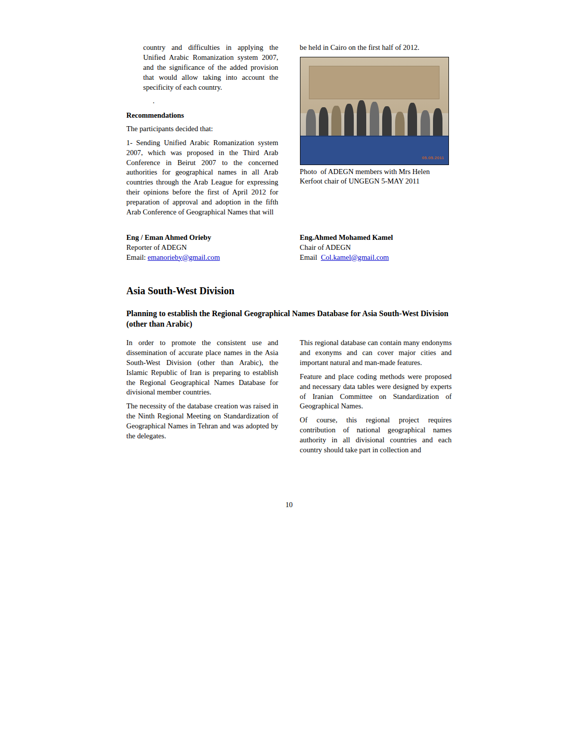country and difficulties in applying the Unified Arabic Romanization system 2007, and the significance of the added provision that would allow taking into account the specificity of each country.
.
Recommendations
The participants decided that:
1- Sending Unified Arabic Romanization system 2007, which was proposed in the Third Arab Conference in Beirut 2007 to the concerned authorities for geographical names in all Arab countries through the Arab League for expressing their opinions before the first of April 2012 for preparation of approval and adoption in the fifth Arab Conference of Geographical Names that will
be held in Cairo on the first half of 2012.
05.05.2011
Photo of ADEGN members with Mrs Helen Kerfoot chair of UNGEGN 5-MAY 2011
Eng / Eman Ahmed Orieby
Reporter of ADEGN
Email: emanorieby@gmail.com
Eng.Ahmed Mohamed Kamel
Chair of ADEGN
Email Col.kamel@gmail.com
Asia South-West Division
Planning to establish the Regional Geographical Names Database for Asia South-West Division (other than Arabic)
In order to promote the consistent use and dissemination of accurate place names in the Asia South-West Division (other than Arabic), the Islamic Republic of Iran is preparing to establish the Regional Geographical Names Database for divisional member countries.
The necessity of the database creation was raised in the Ninth Regional Meeting on Standardization of Geographical Names in Tehran and was adopted by the delegates.
This regional database can contain many endonyms and exonyms and can cover major cities and important natural and man-made features.
Feature and place coding methods were proposed and necessary data tables were designed by experts of Iranian Committee on Standardization of Geographical Names.
Of course, this regional project requires contribution of national geographical names authority in all divisional countries and each country should take part in collection and
10